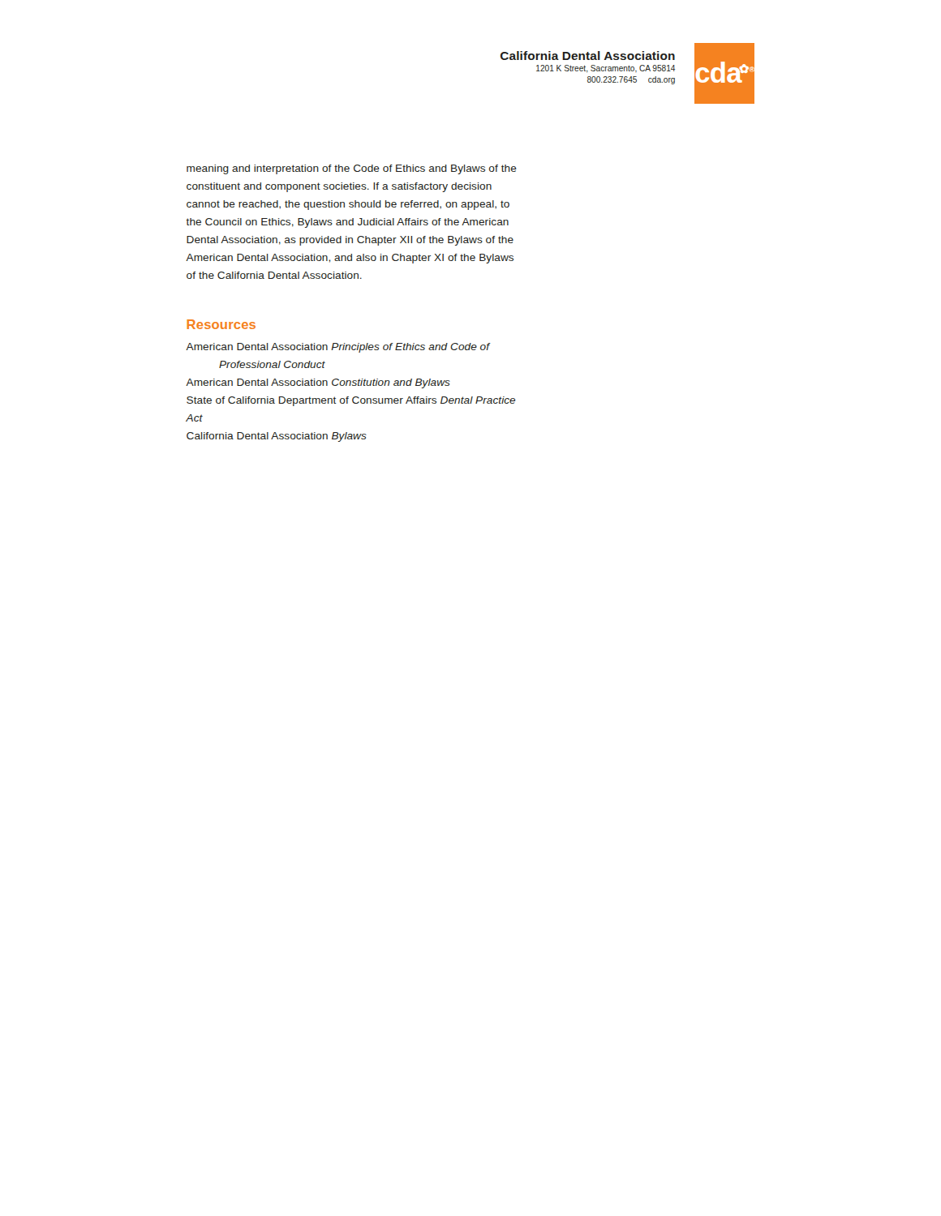California Dental Association
1201 K Street, Sacramento, CA 95814
800.232.7645 cda.org
cda✿®
meaning and interpretation of the Code of Ethics and Bylaws of the constituent and component societies. If a satisfactory decision cannot be reached, the question should be referred, on appeal, to the Council on Ethics, Bylaws and Judicial Affairs of the American Dental Association, as provided in Chapter XII of the Bylaws of the American Dental Association, and also in Chapter XI of the Bylaws of the California Dental Association.
Resources
American Dental Association Principles of Ethics and Code of Professional Conduct
American Dental Association Constitution and Bylaws
State of California Department of Consumer Affairs Dental Practice Act
California Dental Association Bylaws